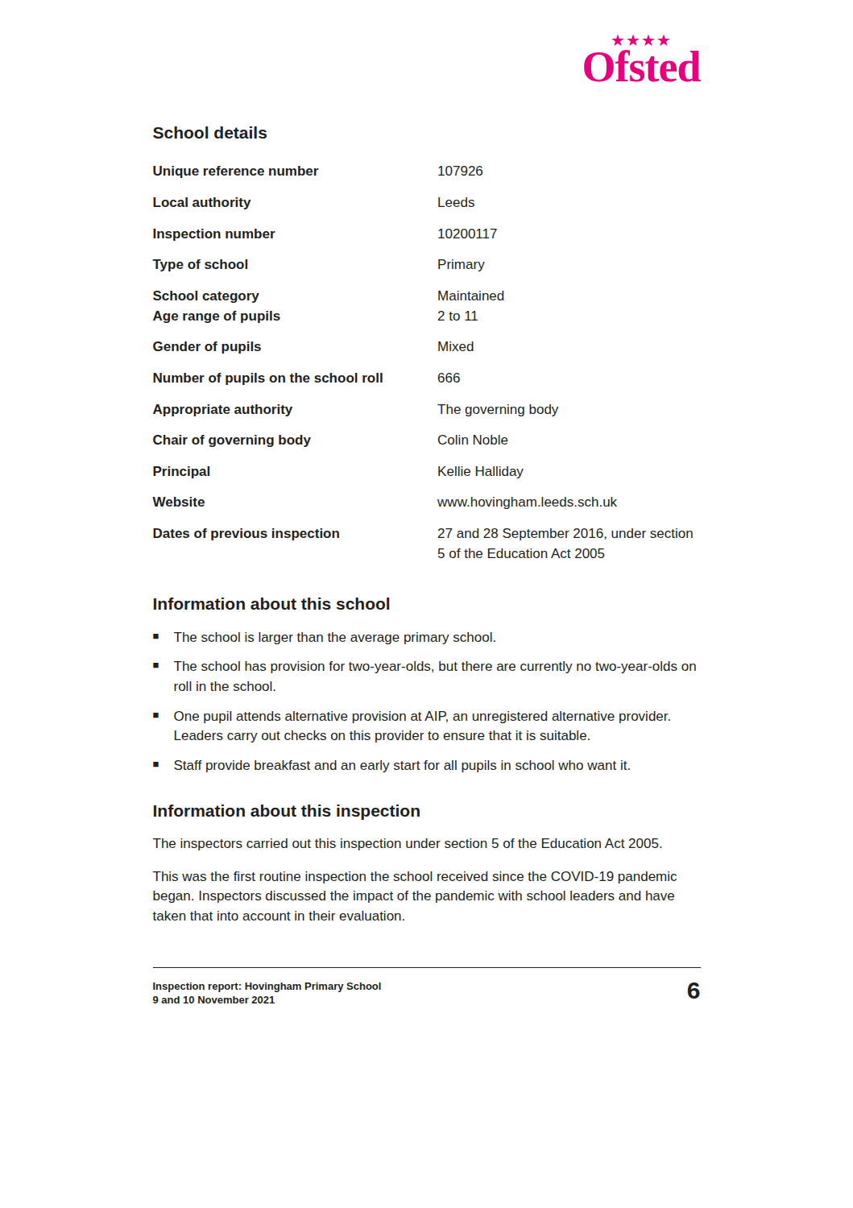★★★★
Ofsted
School details
| Unique reference number | 107926 |
| Local authority | Leeds |
| Inspection number | 10200117 |
| Type of school | Primary |
| School category Age range of pupils | Maintained 2 to 11 |
| Gender of pupils | Mixed |
| Number of pupils on the school roll | 666 |
| Appropriate authority | The governing body |
| Chair of governing body | Colin Noble |
| Principal | Kellie Halliday |
| Website | www.hovingham.leeds.sch.uk |
| Dates of previous inspection | 27 and 28 September 2016, under section 5 of the Education Act 2005 |
Information about this school
The school is larger than the average primary school.
The school has provision for two-year-olds, but there are currently no two-year-olds on roll in the school.
One pupil attends alternative provision at AIP, an unregistered alternative provider. Leaders carry out checks on this provider to ensure that it is suitable.
Staff provide breakfast and an early start for all pupils in school who want it.
Information about this inspection
The inspectors carried out this inspection under section 5 of the Education Act 2005.
This was the first routine inspection the school received since the COVID-19 pandemic began. Inspectors discussed the impact of the pandemic with school leaders and have taken that into account in their evaluation.
Inspection report: Hovingham Primary School
9 and 10 November 2021
6